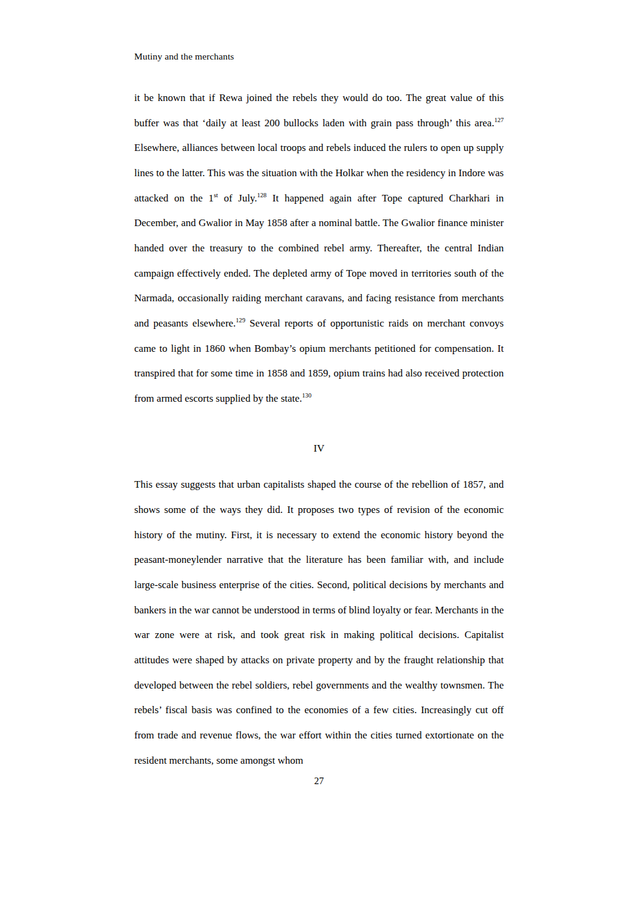Mutiny and the merchants
it be known that if Rewa joined the rebels they would do too. The great value of this buffer was that ‘daily at least 200 bullocks laden with grain pass through’ this area.127 Elsewhere, alliances between local troops and rebels induced the rulers to open up supply lines to the latter. This was the situation with the Holkar when the residency in Indore was attacked on the 1st of July.128 It happened again after Tope captured Charkhari in December, and Gwalior in May 1858 after a nominal battle. The Gwalior finance minister handed over the treasury to the combined rebel army. Thereafter, the central Indian campaign effectively ended. The depleted army of Tope moved in territories south of the Narmada, occasionally raiding merchant caravans, and facing resistance from merchants and peasants elsewhere.129 Several reports of opportunistic raids on merchant convoys came to light in 1860 when Bombay’s opium merchants petitioned for compensation. It transpired that for some time in 1858 and 1859, opium trains had also received protection from armed escorts supplied by the state.130
IV
This essay suggests that urban capitalists shaped the course of the rebellion of 1857, and shows some of the ways they did. It proposes two types of revision of the economic history of the mutiny. First, it is necessary to extend the economic history beyond the peasant-moneylender narrative that the literature has been familiar with, and include large-scale business enterprise of the cities. Second, political decisions by merchants and bankers in the war cannot be understood in terms of blind loyalty or fear. Merchants in the war zone were at risk, and took great risk in making political decisions. Capitalist attitudes were shaped by attacks on private property and by the fraught relationship that developed between the rebel soldiers, rebel governments and the wealthy townsmen. The rebels’ fiscal basis was confined to the economies of a few cities. Increasingly cut off from trade and revenue flows, the war effort within the cities turned extortionate on the resident merchants, some amongst whom
27